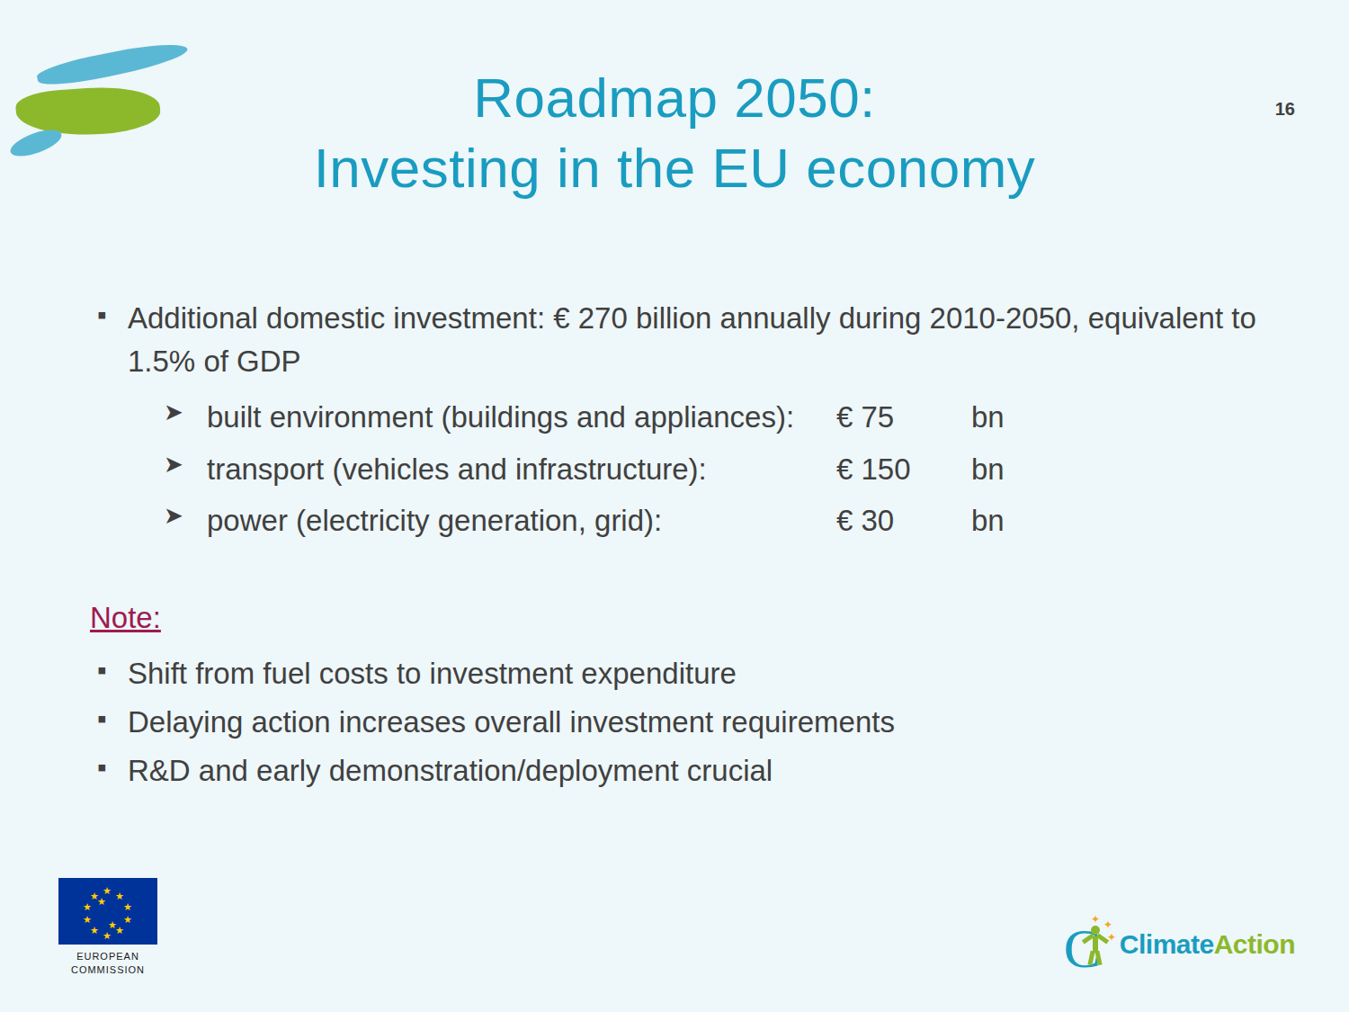16
Roadmap 2050:
Investing in the EU economy
Additional domestic investment: € 270 billion annually during 2010-2050, equivalent to 1.5% of GDP
built environment (buildings and appliances): € 75 bn
transport (vehicles and infrastructure): € 150 bn
power (electricity generation, grid): € 30 bn
Note:
Shift from fuel costs to investment expenditure
Delaying action increases overall investment requirements
R&D and early demonstration/deployment crucial
★ ★ ★ ★ ★ ★ ★ ★ ★ ★ ★ ★
EUROPEAN
COMMISSION
C ✦ ✦ ✦
ClimateAction